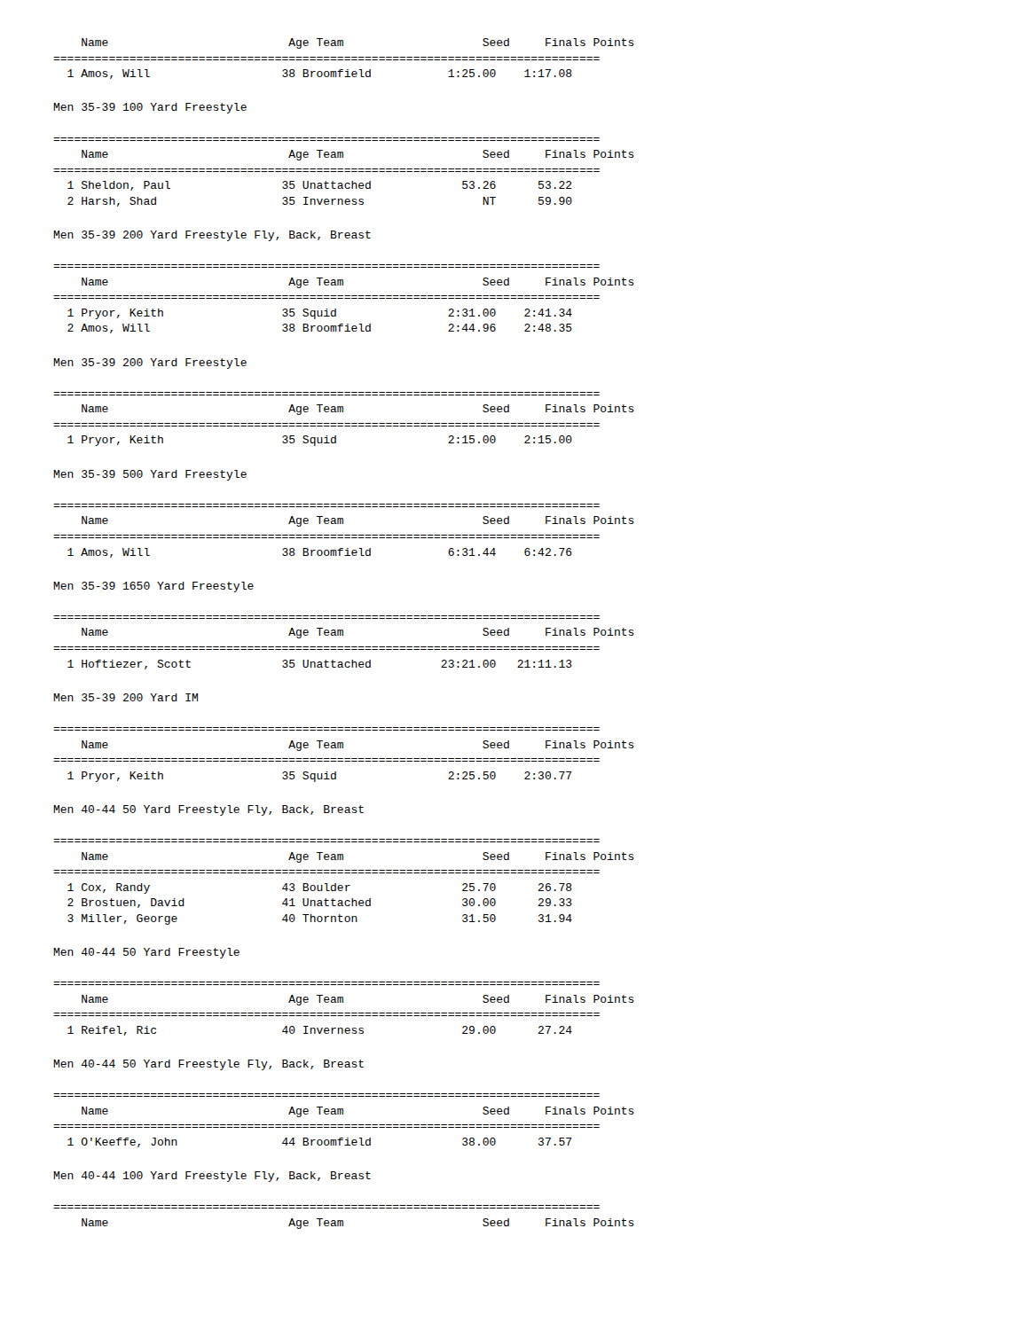Name                          Age Team                    Seed     Finals Points
===============================================================================
  1 Amos, Will                   38 Broomfield           1:25.00    1:17.08
Men 35-39 100 Yard Freestyle

===============================================================================
    Name                          Age Team                    Seed     Finals Points
===============================================================================
  1 Sheldon, Paul                35 Unattached             53.26      53.22
  2 Harsh, Shad                  35 Inverness                 NT      59.90
Men 35-39 200 Yard Freestyle Fly, Back, Breast

===============================================================================
    Name                          Age Team                    Seed     Finals Points
===============================================================================
  1 Pryor, Keith                 35 Squid                2:31.00    2:41.34
  2 Amos, Will                   38 Broomfield           2:44.96    2:48.35
Men 35-39 200 Yard Freestyle

===============================================================================
    Name                          Age Team                    Seed     Finals Points
===============================================================================
  1 Pryor, Keith                 35 Squid                2:15.00    2:15.00
Men 35-39 500 Yard Freestyle

===============================================================================
    Name                          Age Team                    Seed     Finals Points
===============================================================================
  1 Amos, Will                   38 Broomfield           6:31.44    6:42.76
Men 35-39 1650 Yard Freestyle

===============================================================================
    Name                          Age Team                    Seed     Finals Points
===============================================================================
  1 Hoftiezer, Scott             35 Unattached          23:21.00   21:11.13
Men 35-39 200 Yard IM

===============================================================================
    Name                          Age Team                    Seed     Finals Points
===============================================================================
  1 Pryor, Keith                 35 Squid                2:25.50    2:30.77
Men 40-44 50 Yard Freestyle Fly, Back, Breast

===============================================================================
    Name                          Age Team                    Seed     Finals Points
===============================================================================
  1 Cox, Randy                   43 Boulder                25.70      26.78
  2 Brostuen, David              41 Unattached             30.00      29.33
  3 Miller, George               40 Thornton               31.50      31.94
Men 40-44 50 Yard Freestyle

===============================================================================
    Name                          Age Team                    Seed     Finals Points
===============================================================================
  1 Reifel, Ric                  40 Inverness              29.00      27.24
Men 40-44 50 Yard Freestyle Fly, Back, Breast

===============================================================================
    Name                          Age Team                    Seed     Finals Points
===============================================================================
  1 O'Keeffe, John               44 Broomfield             38.00      37.57
Men 40-44 100 Yard Freestyle Fly, Back, Breast

===============================================================================
    Name                          Age Team                    Seed     Finals Points